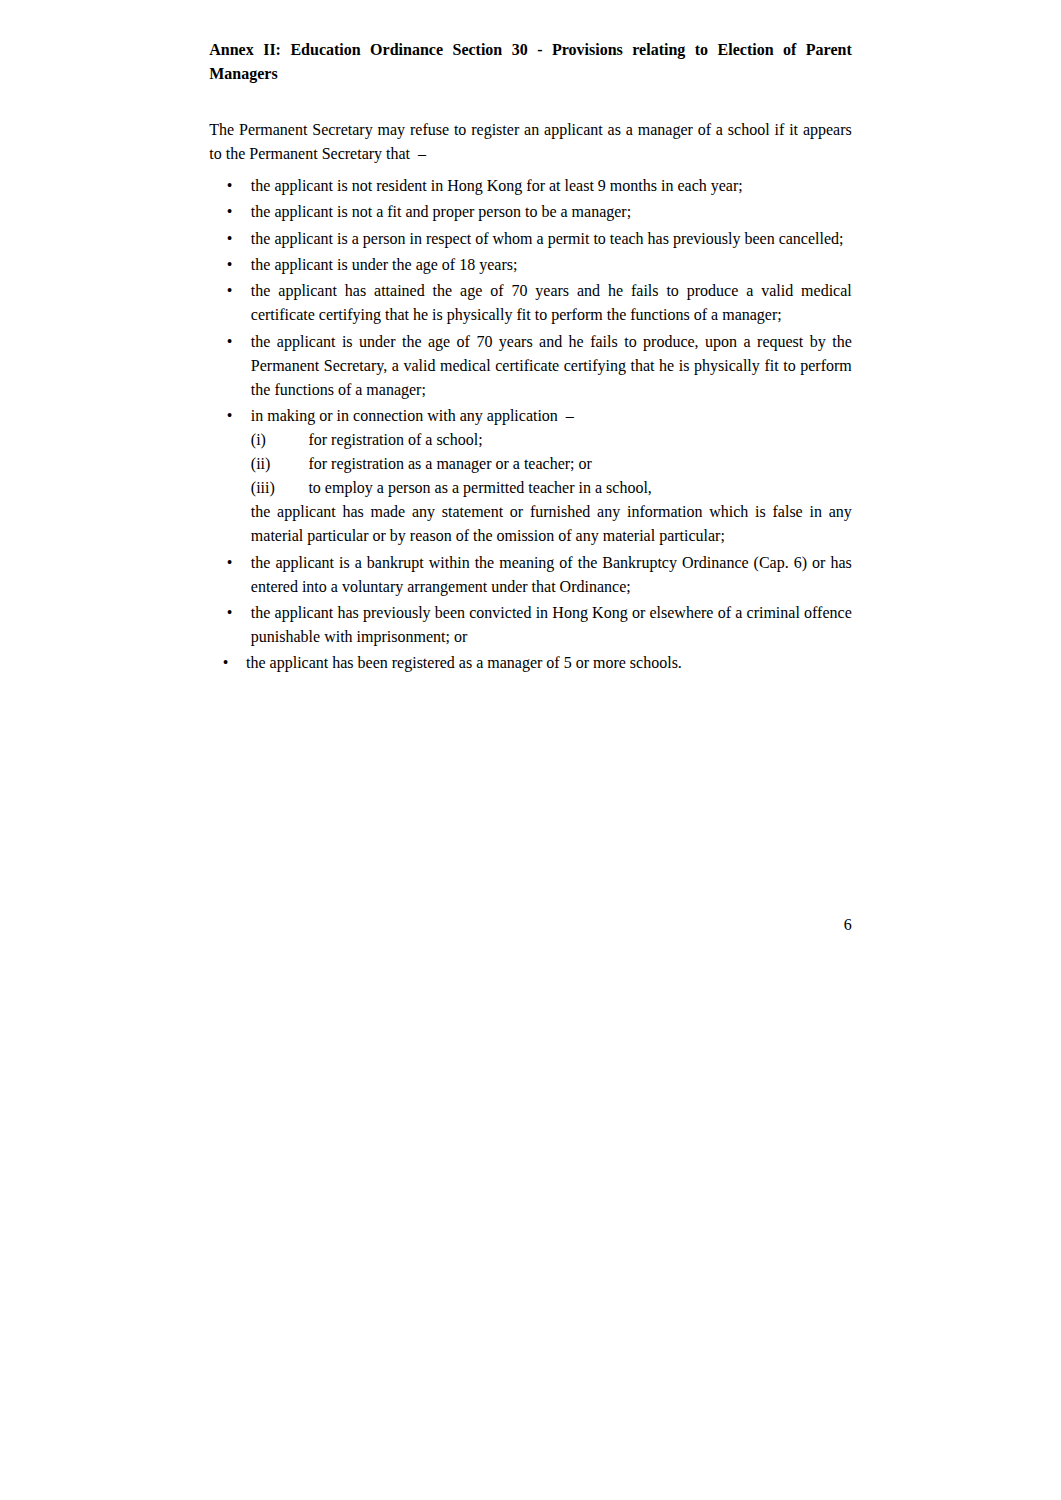Annex II: Education Ordinance Section 30 - Provisions relating to Election of Parent Managers
The Permanent Secretary may refuse to register an applicant as a manager of a school if it appears to the Permanent Secretary that –
the applicant is not resident in Hong Kong for at least 9 months in each year;
the applicant is not a fit and proper person to be a manager;
the applicant is a person in respect of whom a permit to teach has previously been cancelled;
the applicant is under the age of 18 years;
the applicant has attained the age of 70 years and he fails to produce a valid medical certificate certifying that he is physically fit to perform the functions of a manager;
the applicant is under the age of 70 years and he fails to produce, upon a request by the Permanent Secretary, a valid medical certificate certifying that he is physically fit to perform the functions of a manager;
in making or in connection with any application –
(i) for registration of a school;
(ii) for registration as a manager or a teacher; or
(iii) to employ a person as a permitted teacher in a school,
the applicant has made any statement or furnished any information which is false in any material particular or by reason of the omission of any material particular;
the applicant is a bankrupt within the meaning of the Bankruptcy Ordinance (Cap. 6) or has entered into a voluntary arrangement under that Ordinance;
the applicant has previously been convicted in Hong Kong or elsewhere of a criminal offence punishable with imprisonment; or
the applicant has been registered as a manager of 5 or more schools.
6